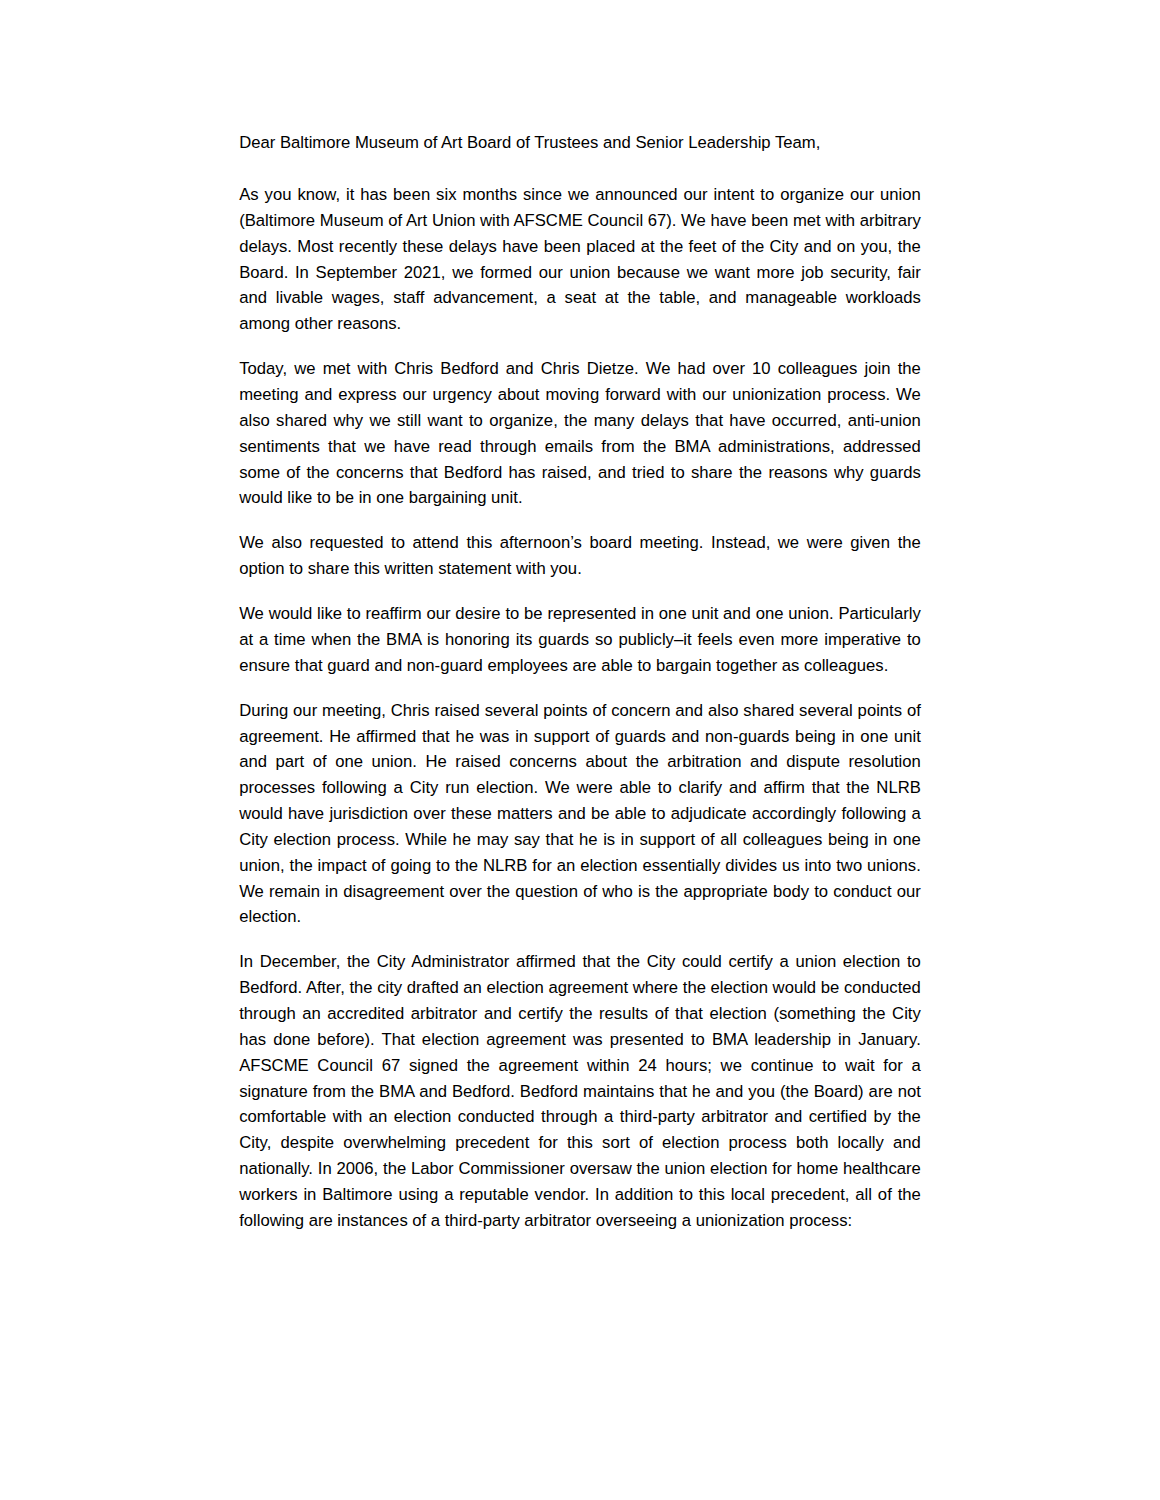Dear Baltimore Museum of Art Board of Trustees and Senior Leadership Team,
As you know, it has been six months since we announced our intent to organize our union (Baltimore Museum of Art Union with AFSCME Council 67). We have been met with arbitrary delays. Most recently these delays have been placed at the feet of the City and on you, the Board. In September 2021, we formed our union because we want more job security, fair and livable wages, staff advancement, a seat at the table, and manageable workloads among other reasons.
Today, we met with Chris Bedford and Chris Dietze. We had over 10 colleagues join the meeting and express our urgency about moving forward with our unionization process. We also shared why we still want to organize, the many delays that have occurred, anti-union sentiments that we have read through emails from the BMA administrations, addressed some of the concerns that Bedford has raised, and tried to share the reasons why guards would like to be in one bargaining unit.
We also requested to attend this afternoon’s board meeting. Instead, we were given the option to share this written statement with you.
We would like to reaffirm our desire to be represented in one unit and one union. Particularly at a time when the BMA is honoring its guards so publicly–it feels even more imperative to ensure that guard and non-guard employees are able to bargain together as colleagues.
During our meeting, Chris raised several points of concern and also shared several points of agreement. He affirmed that he was in support of guards and non-guards being in one unit and part of one union. He raised concerns about the arbitration and dispute resolution processes following a City run election. We were able to clarify and affirm that the NLRB would have jurisdiction over these matters and be able to adjudicate accordingly following a City election process. While he may say that he is in support of all colleagues being in one union, the impact of going to the NLRB for an election essentially divides us into two unions. We remain in disagreement over the question of who is the appropriate body to conduct our election.
In December, the City Administrator affirmed that the City could certify a union election to Bedford. After, the city drafted an election agreement where the election would be conducted through an accredited arbitrator and certify the results of that election (something the City has done before). That election agreement was presented to BMA leadership in January. AFSCME Council 67 signed the agreement within 24 hours; we continue to wait for a signature from the BMA and Bedford. Bedford maintains that he and you (the Board) are not comfortable with an election conducted through a third-party arbitrator and certified by the City, despite overwhelming precedent for this sort of election process both locally and nationally. In 2006, the Labor Commissioner oversaw the union election for home healthcare workers in Baltimore using a reputable vendor. In addition to this local precedent, all of the following are instances of a third-party arbitrator overseeing a unionization process: